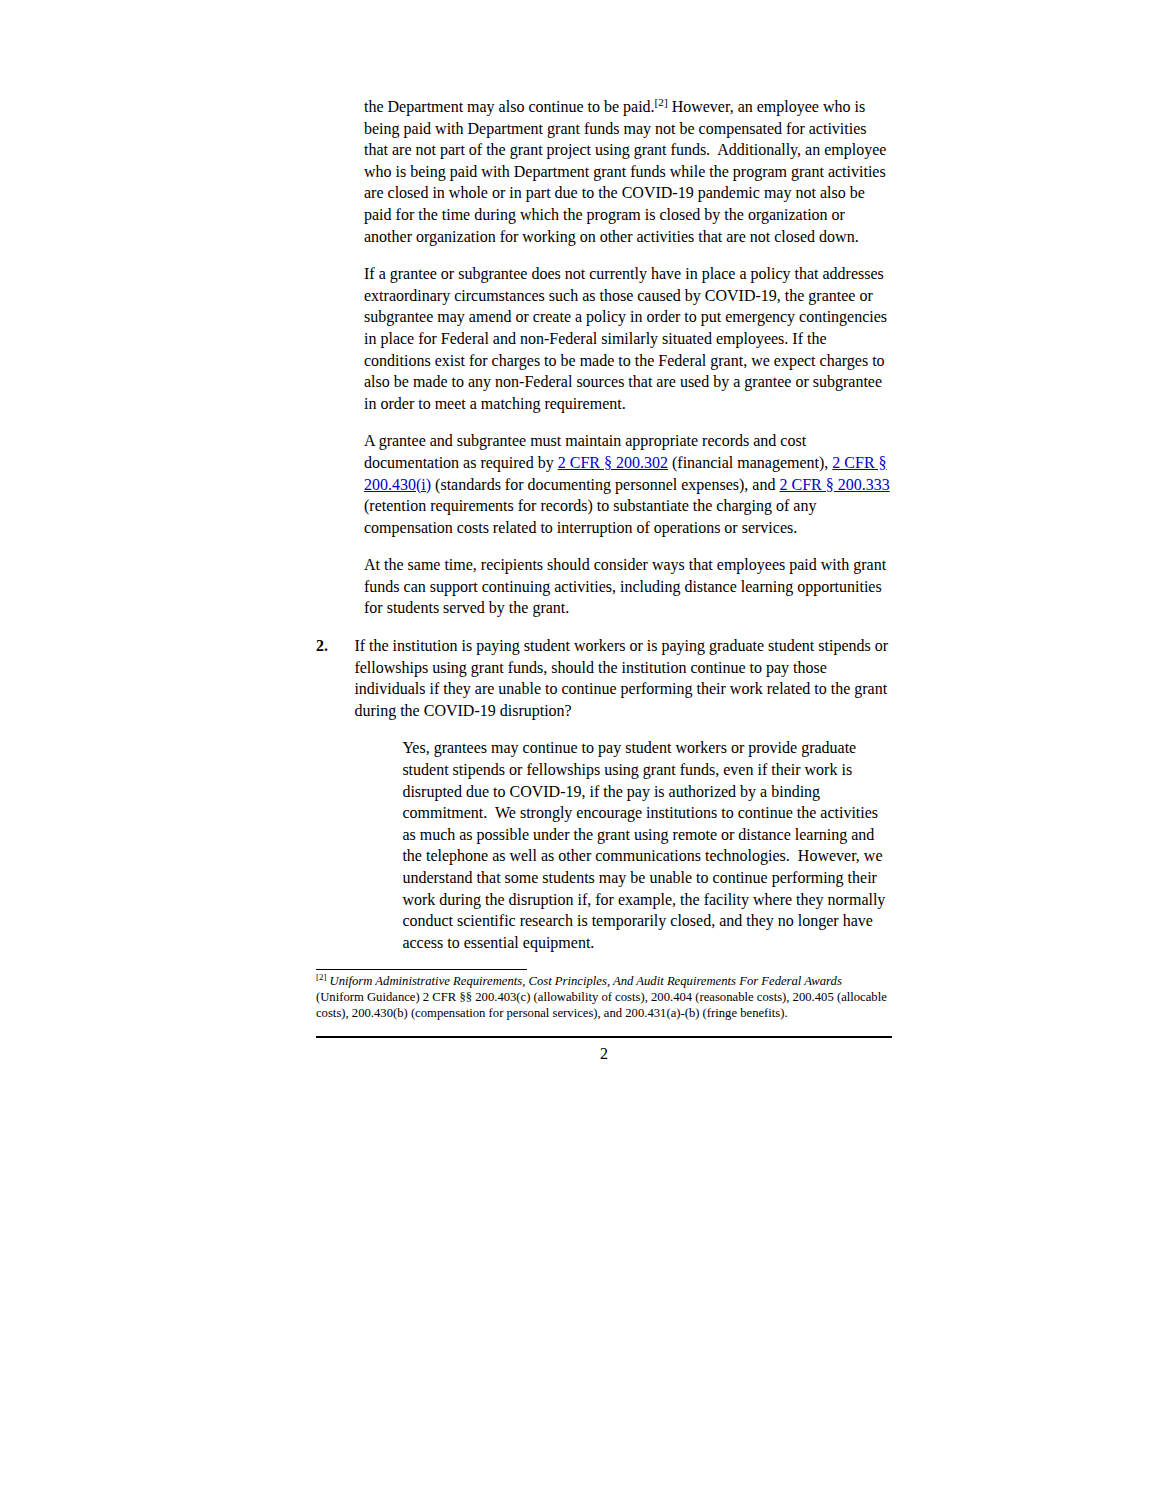the Department may also continue to be paid.[2] However, an employee who is being paid with Department grant funds may not be compensated for activities that are not part of the grant project using grant funds. Additionally, an employee who is being paid with Department grant funds while the program grant activities are closed in whole or in part due to the COVID-19 pandemic may not also be paid for the time during which the program is closed by the organization or another organization for working on other activities that are not closed down.
If a grantee or subgrantee does not currently have in place a policy that addresses extraordinary circumstances such as those caused by COVID-19, the grantee or subgrantee may amend or create a policy in order to put emergency contingencies in place for Federal and non-Federal similarly situated employees. If the conditions exist for charges to be made to the Federal grant, we expect charges to also be made to any non-Federal sources that are used by a grantee or subgrantee in order to meet a matching requirement.
A grantee and subgrantee must maintain appropriate records and cost documentation as required by 2 CFR § 200.302 (financial management), 2 CFR § 200.430(i) (standards for documenting personnel expenses), and 2 CFR § 200.333 (retention requirements for records) to substantiate the charging of any compensation costs related to interruption of operations or services.
At the same time, recipients should consider ways that employees paid with grant funds can support continuing activities, including distance learning opportunities for students served by the grant.
2.
If the institution is paying student workers or is paying graduate student stipends or fellowships using grant funds, should the institution continue to pay those individuals if they are unable to continue performing their work related to the grant during the COVID-19 disruption?
Yes, grantees may continue to pay student workers or provide graduate student stipends or fellowships using grant funds, even if their work is disrupted due to COVID-19, if the pay is authorized by a binding commitment. We strongly encourage institutions to continue the activities as much as possible under the grant using remote or distance learning and the telephone as well as other communications technologies. However, we understand that some students may be unable to continue performing their work during the disruption if, for example, the facility where they normally conduct scientific research is temporarily closed, and they no longer have access to essential equipment.
[2] Uniform Administrative Requirements, Cost Principles, And Audit Requirements For Federal Awards (Uniform Guidance) 2 CFR §§ 200.403(c) (allowability of costs), 200.404 (reasonable costs), 200.405 (allocable costs), 200.430(b) (compensation for personal services), and 200.431(a)-(b) (fringe benefits).
2